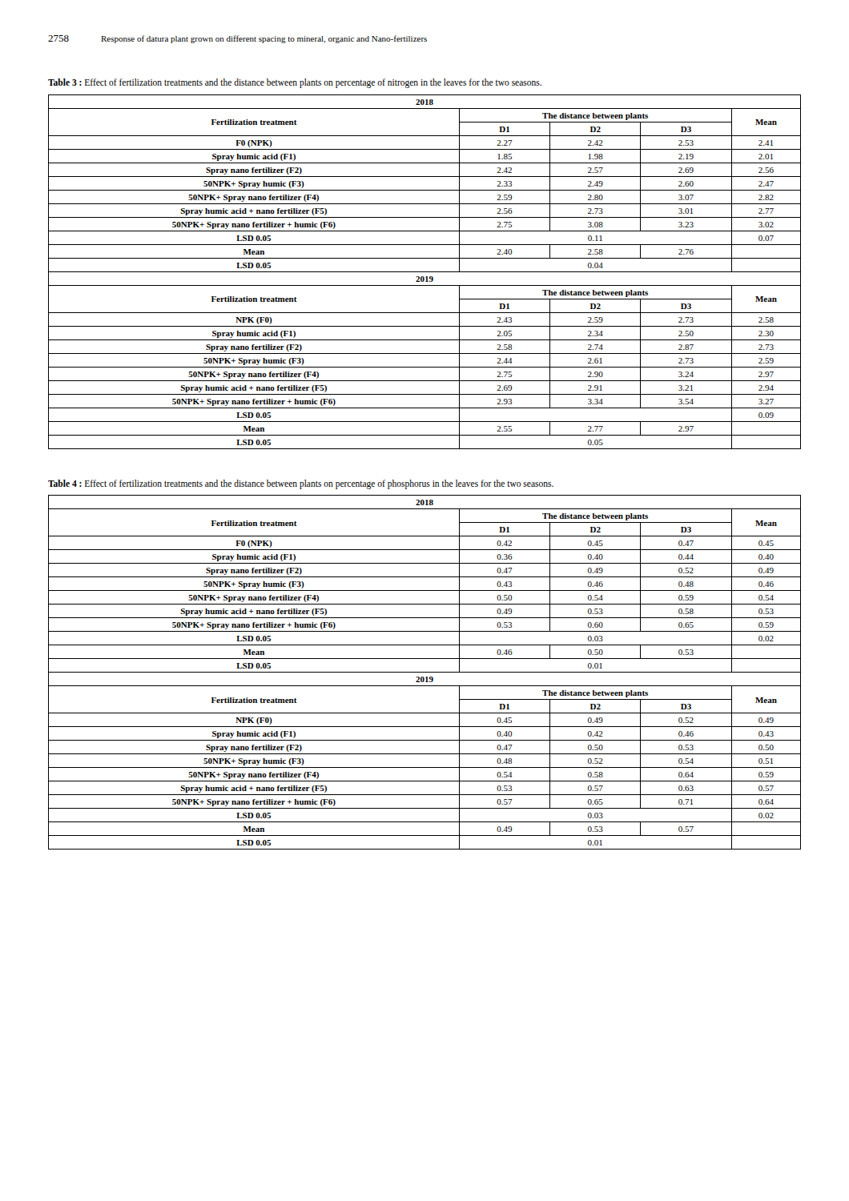2758 Response of datura plant grown on different spacing to mineral, organic and Nano-fertilizers
Table 3 : Effect of fertilization treatments and the distance between plants on percentage of nitrogen in the leaves for the two seasons.
| 2018 |
| Fertilization treatment | The distance between plants | Mean |
| D1 | D2 | D3 |
| F0 (NPK) | 2.27 | 2.42 | 2.53 | 2.41 |
| Spray humic acid (F1) | 1.85 | 1.98 | 2.19 | 2.01 |
| Spray nano fertilizer (F2) | 2.42 | 2.57 | 2.69 | 2.56 |
| 50NPK+ Spray humic (F3) | 2.33 | 2.49 | 2.60 | 2.47 |
| 50NPK+ Spray nano fertilizer (F4) | 2.59 | 2.80 | 3.07 | 2.82 |
| Spray humic acid + nano fertilizer (F5) | 2.56 | 2.73 | 3.01 | 2.77 |
| 50NPK+ Spray nano fertilizer + humic (F6) | 2.75 | 3.08 | 3.23 | 3.02 |
| LSD 0.05 | 0.11 | 0.07 |
| Mean | 2.40 | 2.58 | 2.76 | |
| LSD 0.05 | 0.04 | |
| 2019 |
| Fertilization treatment | The distance between plants | Mean |
| D1 | D2 | D3 |
| NPK (F0) | 2.43 | 2.59 | 2.73 | 2.58 |
| Spray humic acid (F1) | 2.05 | 2.34 | 2.50 | 2.30 |
| Spray nano fertilizer (F2) | 2.58 | 2.74 | 2.87 | 2.73 |
| 50NPK+ Spray humic (F3) | 2.44 | 2.61 | 2.73 | 2.59 |
| 50NPK+ Spray nano fertilizer (F4) | 2.75 | 2.90 | 3.24 | 2.97 |
| Spray humic acid + nano fertilizer (F5) | 2.69 | 2.91 | 3.21 | 2.94 |
| 50NPK+ Spray nano fertilizer + humic (F6) | 2.93 | 3.34 | 3.54 | 3.27 |
| LSD 0.05 | | 0.09 |
| Mean | 2.55 | 2.77 | 2.97 | |
| LSD 0.05 | 0.05 | |
Table 4 : Effect of fertilization treatments and the distance between plants on percentage of phosphorus in the leaves for the two seasons.
| 2018 |
| Fertilization treatment | The distance between plants | Mean |
| D1 | D2 | D3 |
| F0 (NPK) | 0.42 | 0.45 | 0.47 | 0.45 |
| Spray humic acid (F1) | 0.36 | 0.40 | 0.44 | 0.40 |
| Spray nano fertilizer (F2) | 0.47 | 0.49 | 0.52 | 0.49 |
| 50NPK+ Spray humic (F3) | 0.43 | 0.46 | 0.48 | 0.46 |
| 50NPK+ Spray nano fertilizer (F4) | 0.50 | 0.54 | 0.59 | 0.54 |
| Spray humic acid + nano fertilizer (F5) | 0.49 | 0.53 | 0.58 | 0.53 |
| 50NPK+ Spray nano fertilizer + humic (F6) | 0.53 | 0.60 | 0.65 | 0.59 |
| LSD 0.05 | 0.03 | 0.02 |
| Mean | 0.46 | 0.50 | 0.53 | |
| LSD 0.05 | 0.01 | |
| 2019 |
| Fertilization treatment | The distance between plants | Mean |
| D1 | D2 | D3 |
| NPK (F0) | 0.45 | 0.49 | 0.52 | 0.49 |
| Spray humic acid (F1) | 0.40 | 0.42 | 0.46 | 0.43 |
| Spray nano fertilizer (F2) | 0.47 | 0.50 | 0.53 | 0.50 |
| 50NPK+ Spray humic (F3) | 0.48 | 0.52 | 0.54 | 0.51 |
| 50NPK+ Spray nano fertilizer (F4) | 0.54 | 0.58 | 0.64 | 0.59 |
| Spray humic acid + nano fertilizer (F5) | 0.53 | 0.57 | 0.63 | 0.57 |
| 50NPK+ Spray nano fertilizer + humic (F6) | 0.57 | 0.65 | 0.71 | 0.64 |
| LSD 0.05 | 0.03 | 0.02 |
| Mean | 0.49 | 0.53 | 0.57 | |
| LSD 0.05 | 0.01 | |